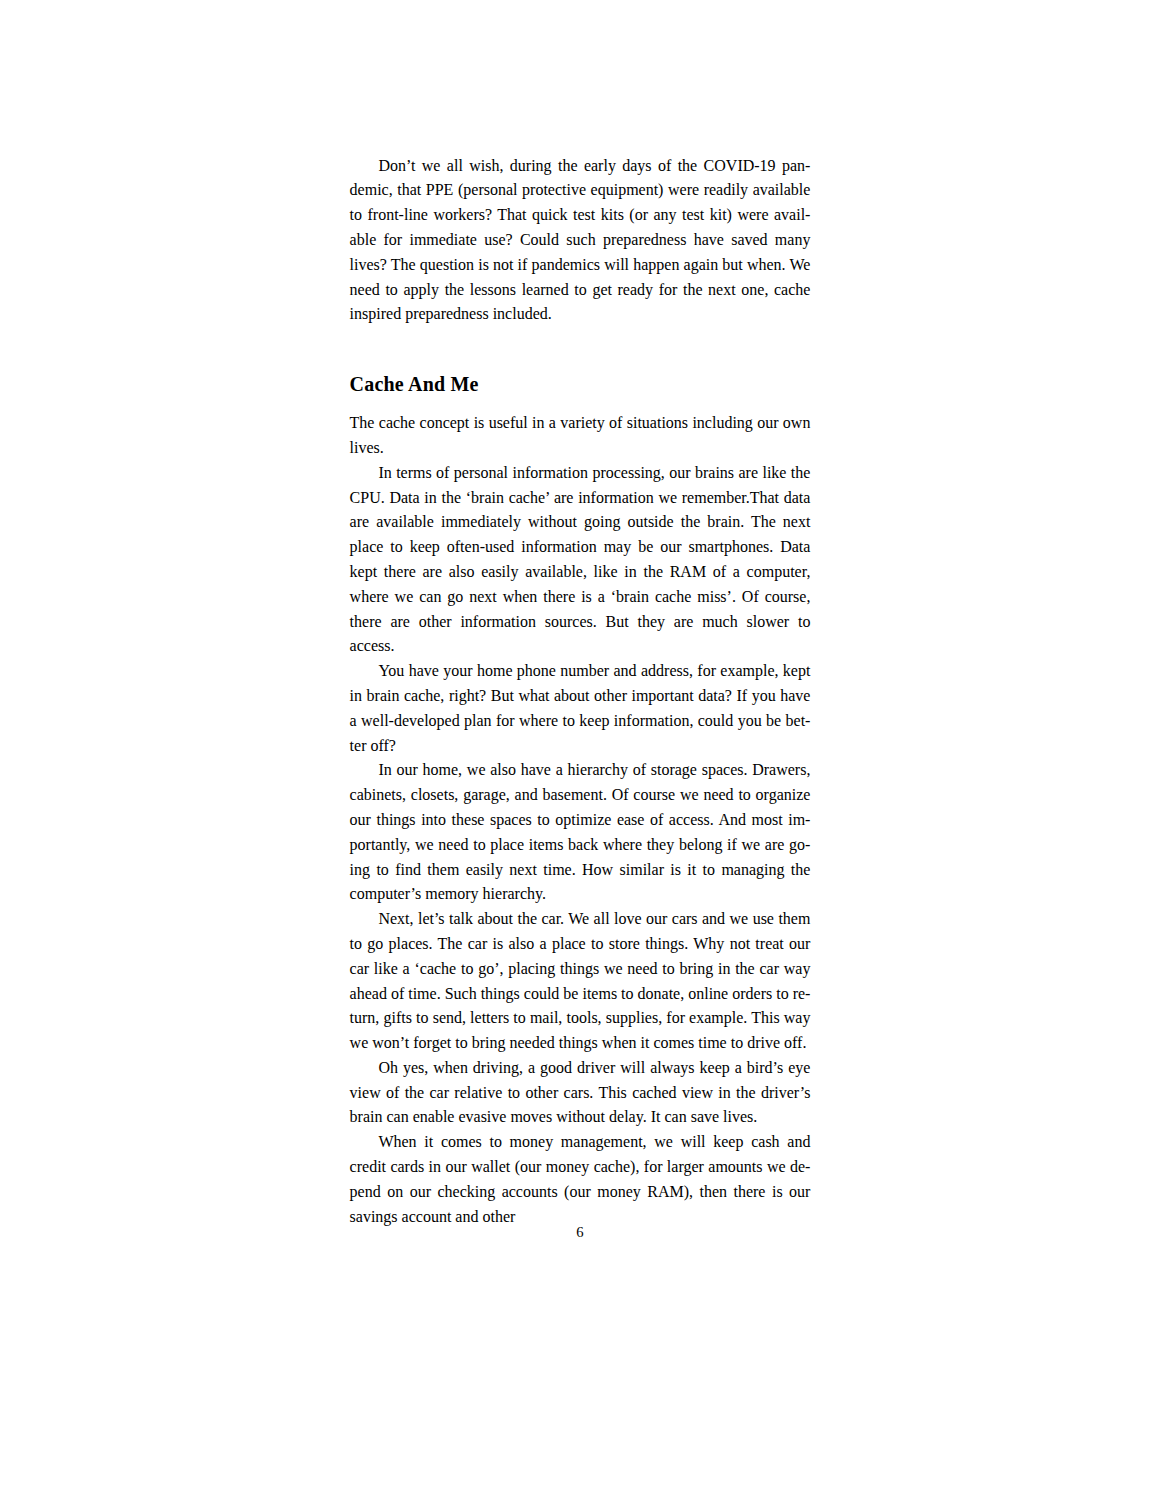Don’t we all wish, during the early days of the COVID-19 pandemic, that PPE (personal protective equipment) were readily available to front-line workers? That quick test kits (or any test kit) were available for immediate use? Could such preparedness have saved many lives? The question is not if pandemics will happen again but when. We need to apply the lessons learned to get ready for the next one, cache inspired preparedness included.
Cache And Me
The cache concept is useful in a variety of situations including our own lives.
In terms of personal information processing, our brains are like the CPU. Data in the ‘brain cache’ are information we remember.That data are available immediately without going outside the brain. The next place to keep often-used information may be our smartphones. Data kept there are also easily available, like in the RAM of a computer, where we can go next when there is a ‘brain cache miss’. Of course, there are other information sources. But they are much slower to access.
You have your home phone number and address, for example, kept in brain cache, right? But what about other important data? If you have a well-developed plan for where to keep information, could you be better off?
In our home, we also have a hierarchy of storage spaces. Drawers, cabinets, closets, garage, and basement. Of course we need to organize our things into these spaces to optimize ease of access. And most importantly, we need to place items back where they belong if we are going to find them easily next time. How similar is it to managing the computer’s memory hierarchy.
Next, let’s talk about the car. We all love our cars and we use them to go places. The car is also a place to store things. Why not treat our car like a ‘cache to go’, placing things we need to bring in the car way ahead of time. Such things could be items to donate, online orders to return, gifts to send, letters to mail, tools, supplies, for example. This way we won’t forget to bring needed things when it comes time to drive off.
Oh yes, when driving, a good driver will always keep a bird’s eye view of the car relative to other cars. This cached view in the driver’s brain can enable evasive moves without delay. It can save lives.
When it comes to money management, we will keep cash and credit cards in our wallet (our money cache), for larger amounts we depend on our checking accounts (our money RAM), then there is our savings account and other
6